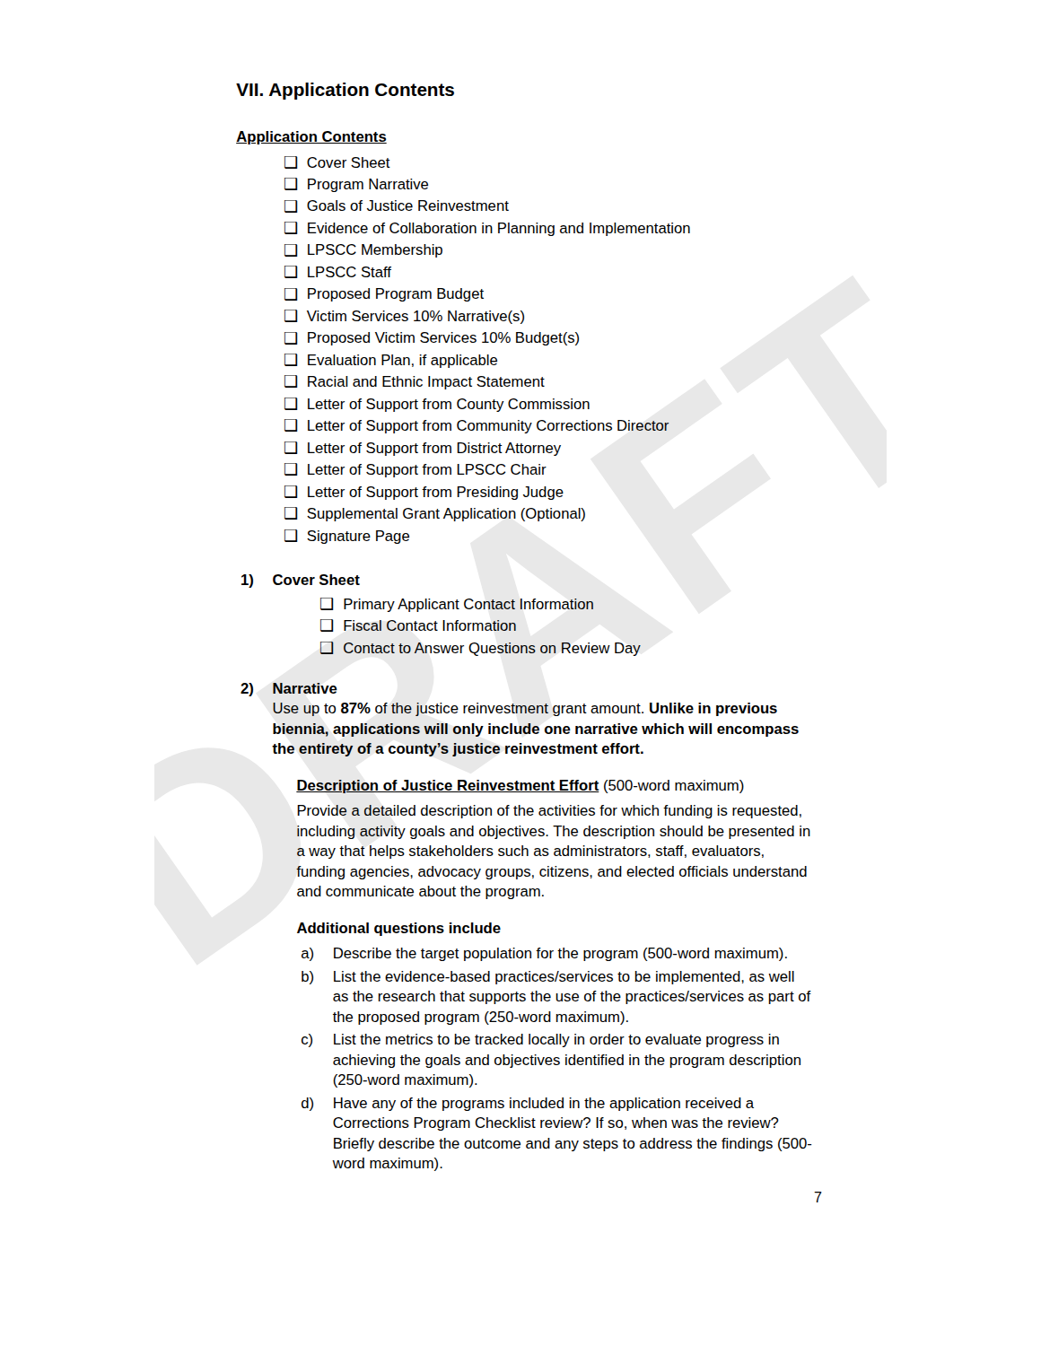DRAFT
VII. Application Contents
Application Contents
Cover Sheet
Program Narrative
Goals of Justice Reinvestment
Evidence of Collaboration in Planning and Implementation
LPSCC Membership
LPSCC Staff
Proposed Program Budget
Victim Services 10% Narrative(s)
Proposed Victim Services 10% Budget(s)
Evaluation Plan, if applicable
Racial and Ethnic Impact Statement
Letter of Support from County Commission
Letter of Support from Community Corrections Director
Letter of Support from District Attorney
Letter of Support from LPSCC Chair
Letter of Support from Presiding Judge
Supplemental Grant Application (Optional)
Signature Page
Cover Sheet
Primary Applicant Contact Information
Fiscal Contact Information
Contact to Answer Questions on Review Day
Narrative
Use up to 87% of the justice reinvestment grant amount. Unlike in previous biennia, applications will only include one narrative which will encompass the entirety of a county’s justice reinvestment effort.
Description of Justice Reinvestment Effort (500-word maximum)
Provide a detailed description of the activities for which funding is requested, including activity goals and objectives. The description should be presented in a way that helps stakeholders such as administrators, staff, evaluators, funding agencies, advocacy groups, citizens, and elected officials understand and communicate about the program.
Additional questions include
Describe the target population for the program (500-word maximum).
List the evidence-based practices/services to be implemented, as well as the research that supports the use of the practices/services as part of the proposed program (250-word maximum).
List the metrics to be tracked locally in order to evaluate progress in achieving the goals and objectives identified in the program description (250-word maximum).
Have any of the programs included in the application received a Corrections Program Checklist review? If so, when was the review? Briefly describe the outcome and any steps to address the findings (500-word maximum).
7